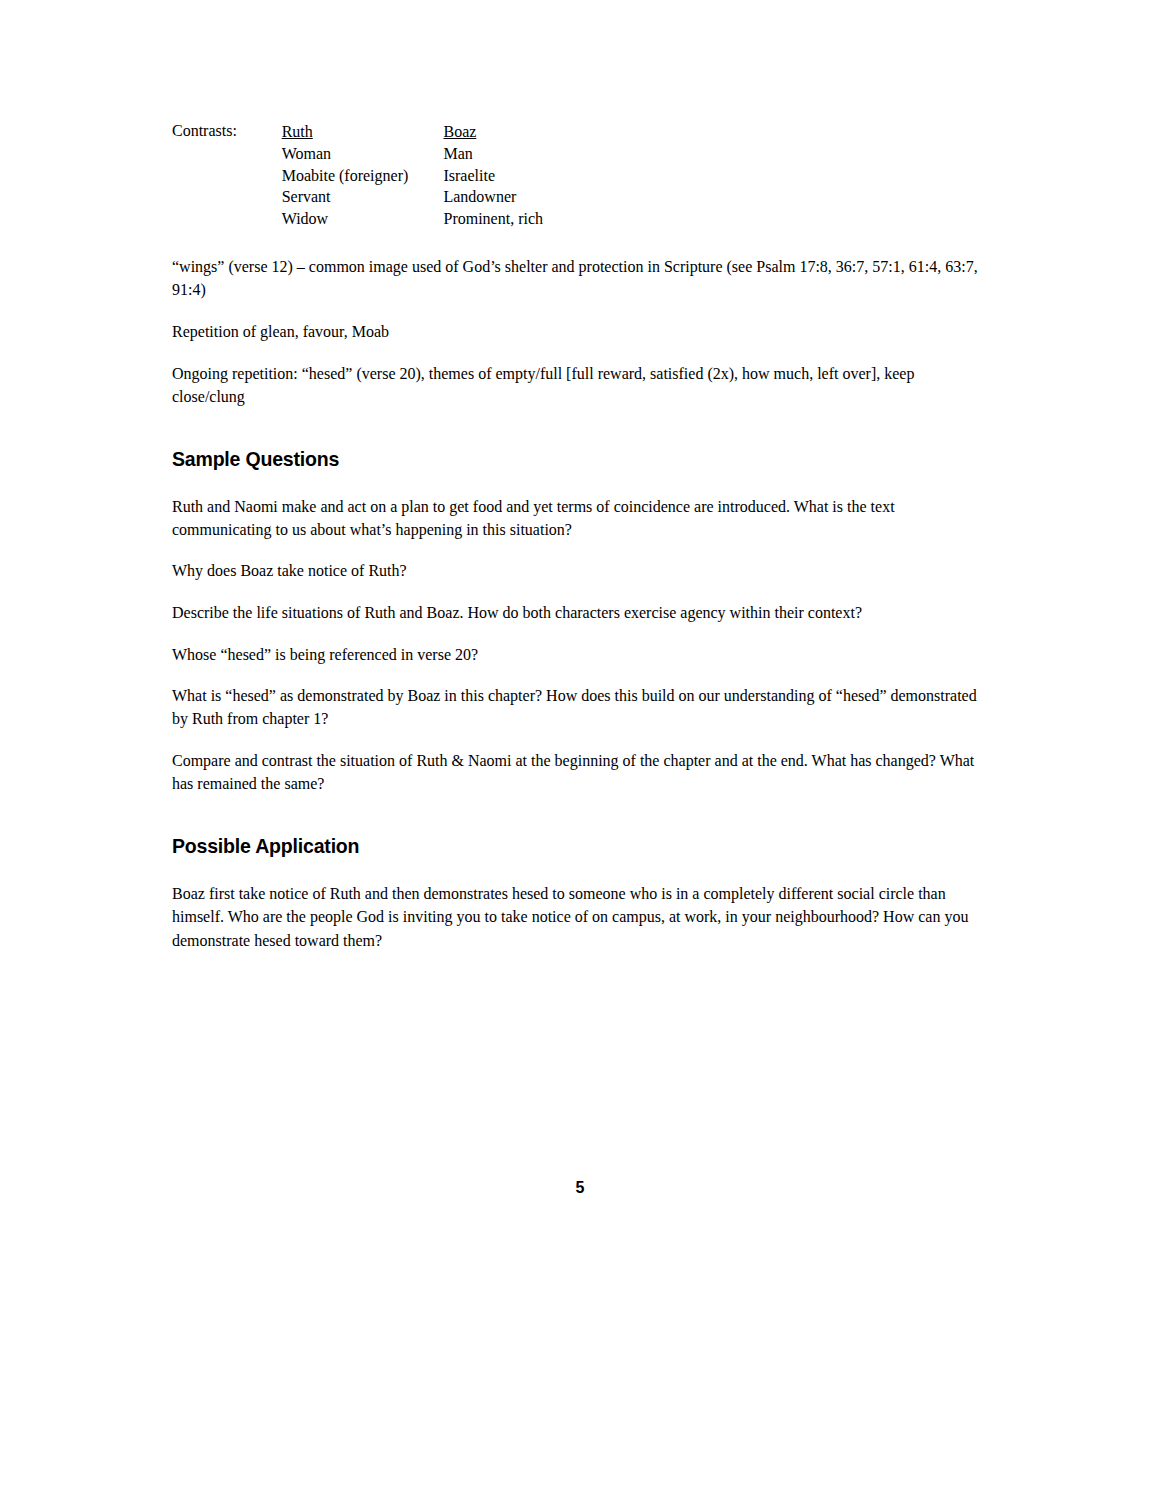| Contrasts: | Ruth | Boaz |
| | Woman | Man |
| | Moabite (foreigner) | Israelite |
| | Servant | Landowner |
| | Widow | Prominent, rich |
“wings” (verse 12) – common image used of God’s shelter and protection in Scripture (see Psalm 17:8, 36:7, 57:1, 61:4, 63:7, 91:4)
Repetition of glean, favour, Moab
Ongoing repetition: “hesed” (verse 20), themes of empty/full [full reward, satisfied (2x), how much, left over], keep close/clung
Sample Questions
Ruth and Naomi make and act on a plan to get food and yet terms of coincidence are introduced. What is the text communicating to us about what’s happening in this situation?
Why does Boaz take notice of Ruth?
Describe the life situations of Ruth and Boaz. How do both characters exercise agency within their context?
Whose “hesed” is being referenced in verse 20?
What is “hesed” as demonstrated by Boaz in this chapter? How does this build on our understanding of “hesed” demonstrated by Ruth from chapter 1?
Compare and contrast the situation of Ruth & Naomi at the beginning of the chapter and at the end. What has changed? What has remained the same?
Possible Application
Boaz first take notice of Ruth and then demonstrates hesed to someone who is in a completely different social circle than himself. Who are the people God is inviting you to take notice of on campus, at work, in your neighbourhood? How can you demonstrate hesed toward them?
5